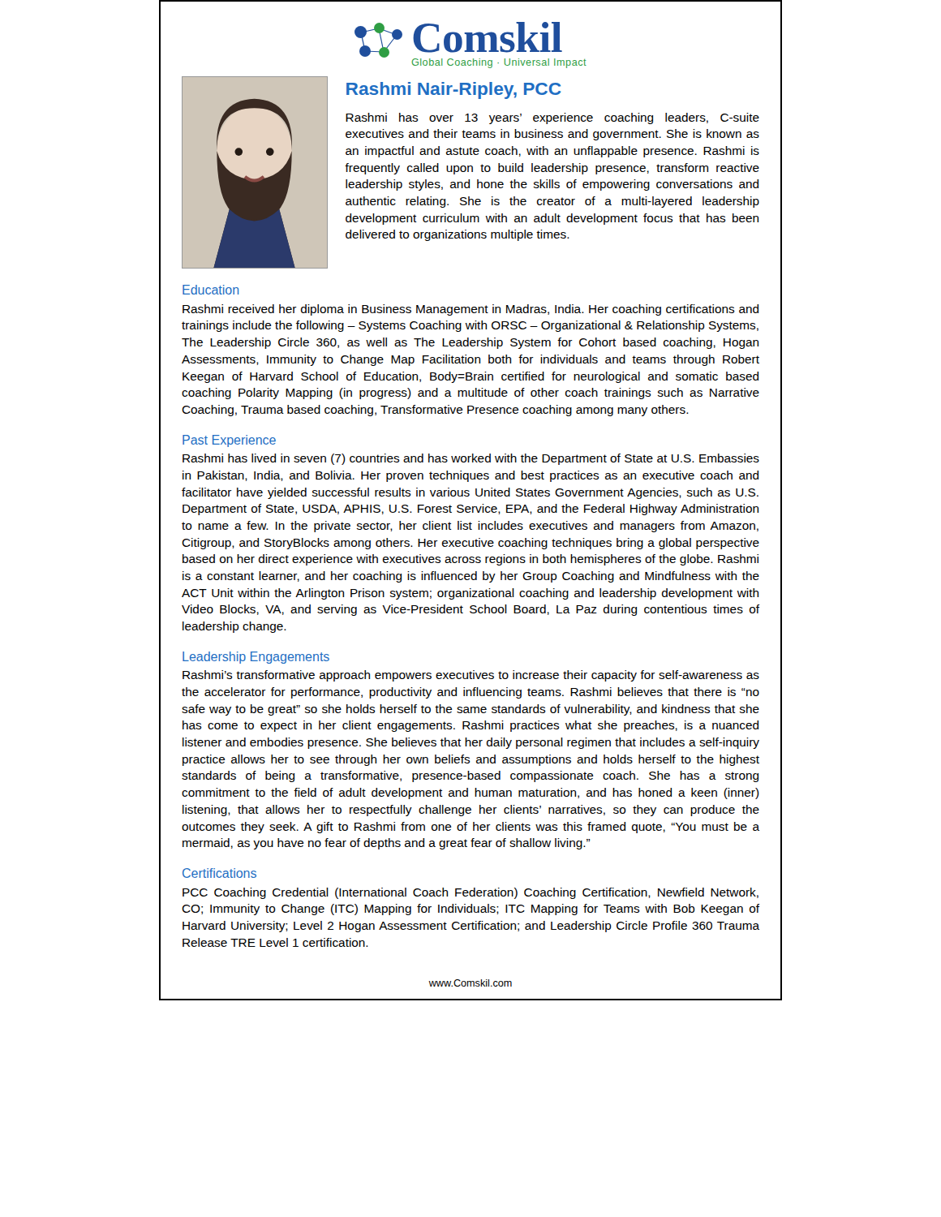Comskil
Global Coaching · Universal Impact
Rashmi Nair-Ripley, PCC
Rashmi has over 13 years’ experience coaching leaders, C-suite executives and their teams in business and government. She is known as an impactful and astute coach, with an unflappable presence. Rashmi is frequently called upon to build leadership presence, transform reactive leadership styles, and hone the skills of empowering conversations and authentic relating. She is the creator of a multi-layered leadership development curriculum with an adult development focus that has been delivered to organizations multiple times.
Education
Rashmi received her diploma in Business Management in Madras, India. Her coaching certifications and trainings include the following – Systems Coaching with ORSC – Organizational & Relationship Systems, The Leadership Circle 360, as well as The Leadership System for Cohort based coaching, Hogan Assessments, Immunity to Change Map Facilitation both for individuals and teams through Robert Keegan of Harvard School of Education, Body=Brain certified for neurological and somatic based coaching Polarity Mapping (in progress) and a multitude of other coach trainings such as Narrative Coaching, Trauma based coaching, Transformative Presence coaching among many others.
Past Experience
Rashmi has lived in seven (7) countries and has worked with the Department of State at U.S. Embassies in Pakistan, India, and Bolivia. Her proven techniques and best practices as an executive coach and facilitator have yielded successful results in various United States Government Agencies, such as U.S. Department of State, USDA, APHIS, U.S. Forest Service, EPA, and the Federal Highway Administration to name a few. In the private sector, her client list includes executives and managers from Amazon, Citigroup, and StoryBlocks among others. Her executive coaching techniques bring a global perspective based on her direct experience with executives across regions in both hemispheres of the globe. Rashmi is a constant learner, and her coaching is influenced by her Group Coaching and Mindfulness with the ACT Unit within the Arlington Prison system; organizational coaching and leadership development with Video Blocks, VA, and serving as Vice-President School Board, La Paz during contentious times of leadership change.
Leadership Engagements
Rashmi’s transformative approach empowers executives to increase their capacity for self-awareness as the accelerator for performance, productivity and influencing teams. Rashmi believes that there is “no safe way to be great” so she holds herself to the same standards of vulnerability, and kindness that she has come to expect in her client engagements. Rashmi practices what she preaches, is a nuanced listener and embodies presence. She believes that her daily personal regimen that includes a self-inquiry practice allows her to see through her own beliefs and assumptions and holds herself to the highest standards of being a transformative, presence-based compassionate coach. She has a strong commitment to the field of adult development and human maturation, and has honed a keen (inner) listening, that allows her to respectfully challenge her clients’ narratives, so they can produce the outcomes they seek. A gift to Rashmi from one of her clients was this framed quote, “You must be a mermaid, as you have no fear of depths and a great fear of shallow living.”
Certifications
PCC Coaching Credential (International Coach Federation) Coaching Certification, Newfield Network, CO; Immunity to Change (ITC) Mapping for Individuals; ITC Mapping for Teams with Bob Keegan of Harvard University; Level 2 Hogan Assessment Certification; and Leadership Circle Profile 360 Trauma Release TRE Level 1 certification.
www.Comskil.com